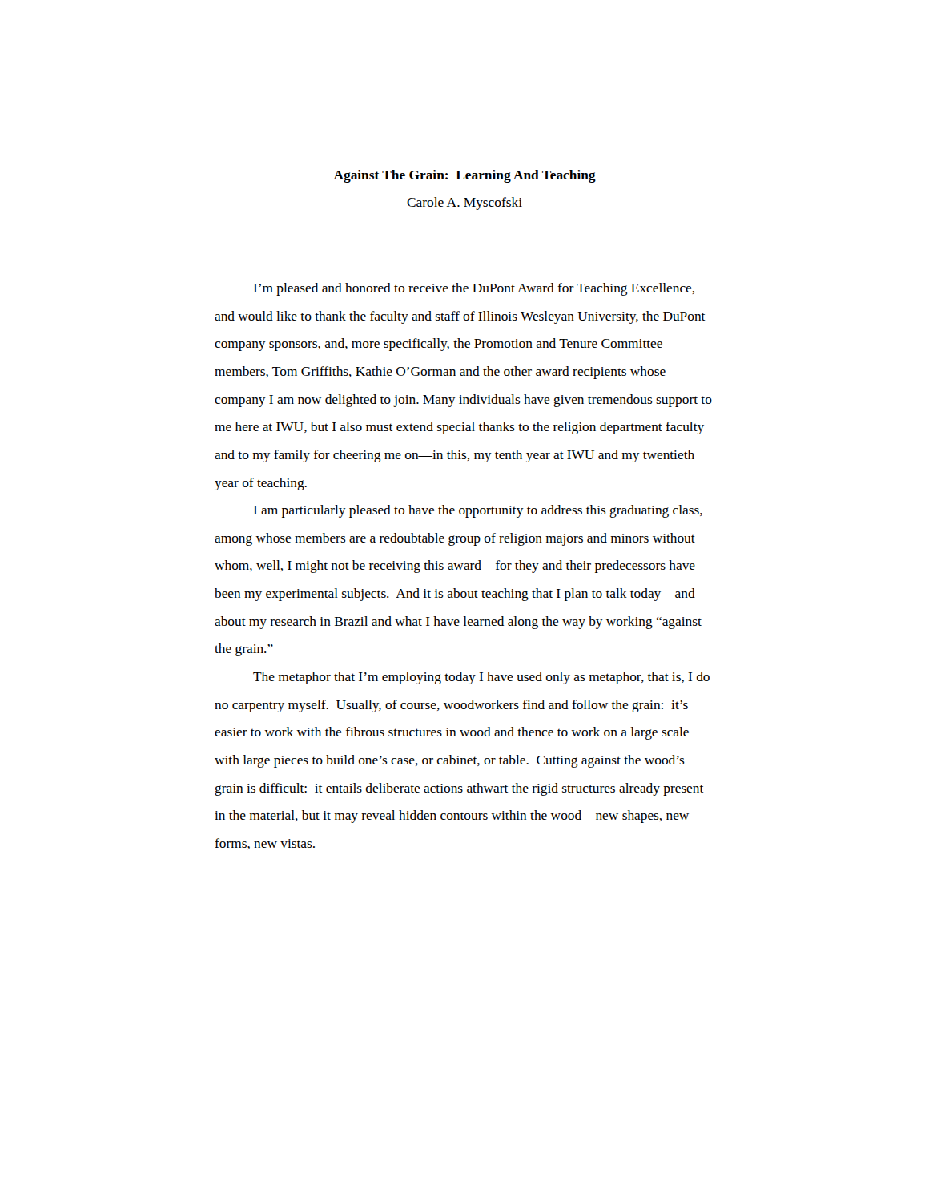Against The Grain: Learning And Teaching
Carole A. Myscofski
I’m pleased and honored to receive the DuPont Award for Teaching Excellence, and would like to thank the faculty and staff of Illinois Wesleyan University, the DuPont company sponsors, and, more specifically, the Promotion and Tenure Committee members, Tom Griffiths, Kathie O’Gorman and the other award recipients whose company I am now delighted to join. Many individuals have given tremendous support to me here at IWU, but I also must extend special thanks to the religion department faculty and to my family for cheering me on—in this, my tenth year at IWU and my twentieth year of teaching.
I am particularly pleased to have the opportunity to address this graduating class, among whose members are a redoubtable group of religion majors and minors without whom, well, I might not be receiving this award—for they and their predecessors have been my experimental subjects. And it is about teaching that I plan to talk today—and about my research in Brazil and what I have learned along the way by working “against the grain.”
The metaphor that I’m employing today I have used only as metaphor, that is, I do no carpentry myself. Usually, of course, woodworkers find and follow the grain: it’s easier to work with the fibrous structures in wood and thence to work on a large scale with large pieces to build one’s case, or cabinet, or table. Cutting against the wood’s grain is difficult: it entails deliberate actions athwart the rigid structures already present in the material, but it may reveal hidden contours within the wood—new shapes, new forms, new vistas.